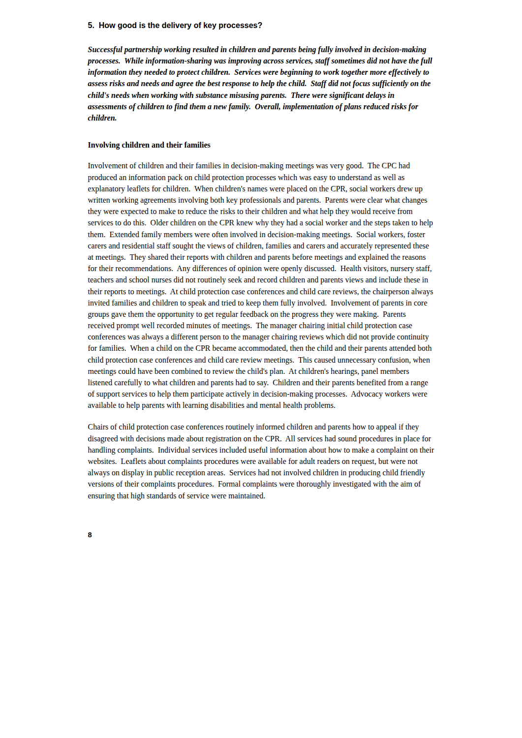5. How good is the delivery of key processes?
Successful partnership working resulted in children and parents being fully involved in decision-making processes. While information-sharing was improving across services, staff sometimes did not have the full information they needed to protect children. Services were beginning to work together more effectively to assess risks and needs and agree the best response to help the child. Staff did not focus sufficiently on the child's needs when working with substance misusing parents. There were significant delays in assessments of children to find them a new family. Overall, implementation of plans reduced risks for children.
Involving children and their families
Involvement of children and their families in decision-making meetings was very good. The CPC had produced an information pack on child protection processes which was easy to understand as well as explanatory leaflets for children. When children's names were placed on the CPR, social workers drew up written working agreements involving both key professionals and parents. Parents were clear what changes they were expected to make to reduce the risks to their children and what help they would receive from services to do this. Older children on the CPR knew why they had a social worker and the steps taken to help them. Extended family members were often involved in decision-making meetings. Social workers, foster carers and residential staff sought the views of children, families and carers and accurately represented these at meetings. They shared their reports with children and parents before meetings and explained the reasons for their recommendations. Any differences of opinion were openly discussed. Health visitors, nursery staff, teachers and school nurses did not routinely seek and record children and parents views and include these in their reports to meetings. At child protection case conferences and child care reviews, the chairperson always invited families and children to speak and tried to keep them fully involved. Involvement of parents in core groups gave them the opportunity to get regular feedback on the progress they were making. Parents received prompt well recorded minutes of meetings. The manager chairing initial child protection case conferences was always a different person to the manager chairing reviews which did not provide continuity for families. When a child on the CPR became accommodated, then the child and their parents attended both child protection case conferences and child care review meetings. This caused unnecessary confusion, when meetings could have been combined to review the child's plan. At children's hearings, panel members listened carefully to what children and parents had to say. Children and their parents benefited from a range of support services to help them participate actively in decision-making processes. Advocacy workers were available to help parents with learning disabilities and mental health problems.
Chairs of child protection case conferences routinely informed children and parents how to appeal if they disagreed with decisions made about registration on the CPR. All services had sound procedures in place for handling complaints. Individual services included useful information about how to make a complaint on their websites. Leaflets about complaints procedures were available for adult readers on request, but were not always on display in public reception areas. Services had not involved children in producing child friendly versions of their complaints procedures. Formal complaints were thoroughly investigated with the aim of ensuring that high standards of service were maintained.
8